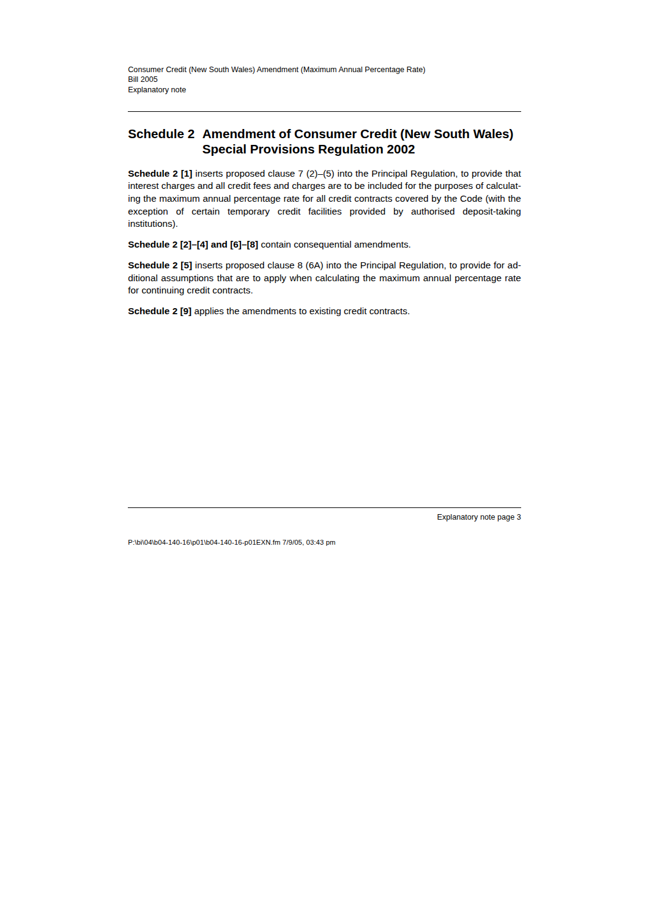Consumer Credit (New South Wales) Amendment (Maximum Annual Percentage Rate)
Bill 2005
Explanatory note
Schedule 2 Amendment of Consumer Credit (New South Wales) Special Provisions Regulation 2002
Schedule 2 [1] inserts proposed clause 7 (2)–(5) into the Principal Regulation, to provide that interest charges and all credit fees and charges are to be included for the purposes of calculating the maximum annual percentage rate for all credit contracts covered by the Code (with the exception of certain temporary credit facilities provided by authorised deposit-taking institutions).
Schedule 2 [2]–[4] and [6]–[8] contain consequential amendments.
Schedule 2 [5] inserts proposed clause 8 (6A) into the Principal Regulation, to provide for additional assumptions that are to apply when calculating the maximum annual percentage rate for continuing credit contracts.
Schedule 2 [9] applies the amendments to existing credit contracts.
Explanatory note page 3
P:\bi\04\b04-140-16\p01\b04-140-16-p01EXN.fm 7/9/05, 03:43 pm